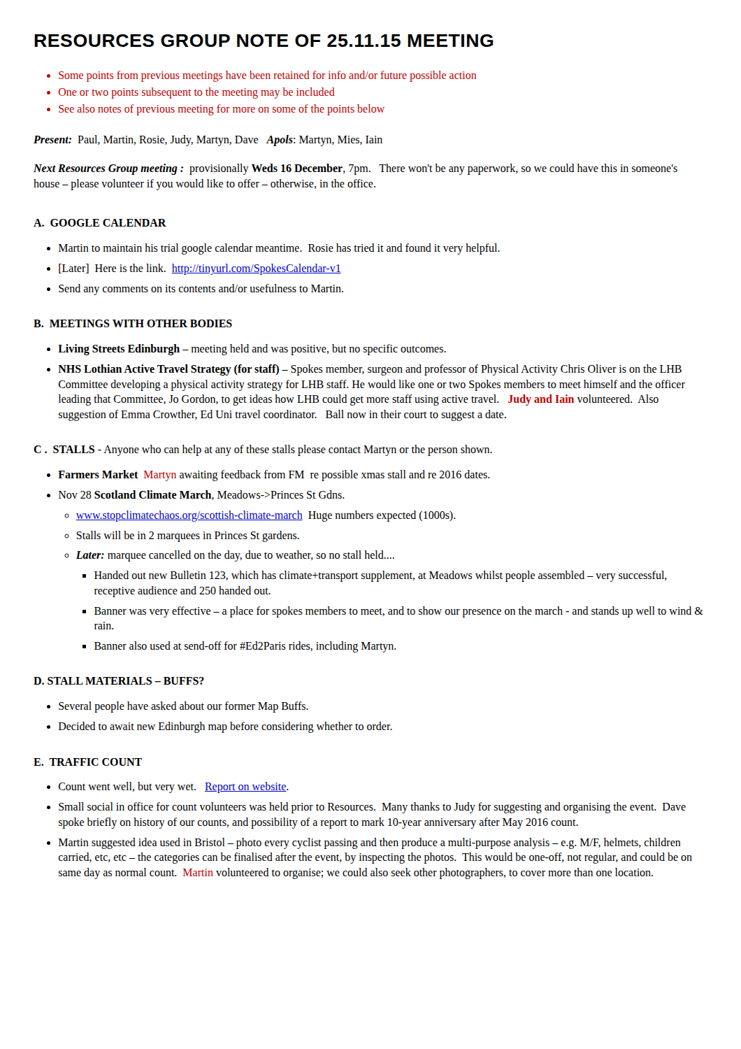RESOURCES GROUP NOTE OF 25.11.15 MEETING
Some points from previous meetings have been retained for info and/or future possible action
One or two points subsequent to the meeting may be included
See also notes of previous meeting for more on some of the points below
Present: Paul, Martin, Rosie, Judy, Martyn, Dave Apols: Martyn, Mies, Iain
Next Resources Group meeting : provisionally Weds 16 December, 7pm. There won't be any paperwork, so we could have this in someone's house – please volunteer if you would like to offer – otherwise, in the office.
A. GOOGLE CALENDAR
Martin to maintain his trial google calendar meantime. Rosie has tried it and found it very helpful.
[Later] Here is the link. http://tinyurl.com/SpokesCalendar-v1
Send any comments on its contents and/or usefulness to Martin.
B. MEETINGS WITH OTHER BODIES
Living Streets Edinburgh – meeting held and was positive, but no specific outcomes.
NHS Lothian Active Travel Strategy (for staff) – Spokes member, surgeon and professor of Physical Activity Chris Oliver is on the LHB Committee developing a physical activity strategy for LHB staff. He would like one or two Spokes members to meet himself and the officer leading that Committee, Jo Gordon, to get ideas how LHB could get more staff using active travel. Judy and Iain volunteered. Also suggestion of Emma Crowther, Ed Uni travel coordinator. Ball now in their court to suggest a date.
C . STALLS - Anyone who can help at any of these stalls please contact Martyn or the person shown.
Farmers Market Martyn awaiting feedback from FM re possible xmas stall and re 2016 dates.
Nov 28 Scotland Climate March, Meadows->Princes St Gdns.
www.stopclimatechaos.org/scottish-climate-march Huge numbers expected (1000s).
Stalls will be in 2 marquees in Princes St gardens.
Later: marquee cancelled on the day, due to weather, so no stall held....
Handed out new Bulletin 123, which has climate+transport supplement, at Meadows whilst people assembled – very successful, receptive audience and 250 handed out.
Banner was very effective – a place for spokes members to meet, and to show our presence on the march - and stands up well to wind & rain.
Banner also used at send-off for #Ed2Paris rides, including Martyn.
D. STALL MATERIALS – BUFFS?
Several people have asked about our former Map Buffs.
Decided to await new Edinburgh map before considering whether to order.
E. TRAFFIC COUNT
Count went well, but very wet. Report on website.
Small social in office for count volunteers was held prior to Resources. Many thanks to Judy for suggesting and organising the event. Dave spoke briefly on history of our counts, and possibility of a report to mark 10-year anniversary after May 2016 count.
Martin suggested idea used in Bristol – photo every cyclist passing and then produce a multi-purpose analysis – e.g. M/F, helmets, children carried, etc, etc – the categories can be finalised after the event, by inspecting the photos. This would be one-off, not regular, and could be on same day as normal count. Martin volunteered to organise; we could also seek other photographers, to cover more than one location.